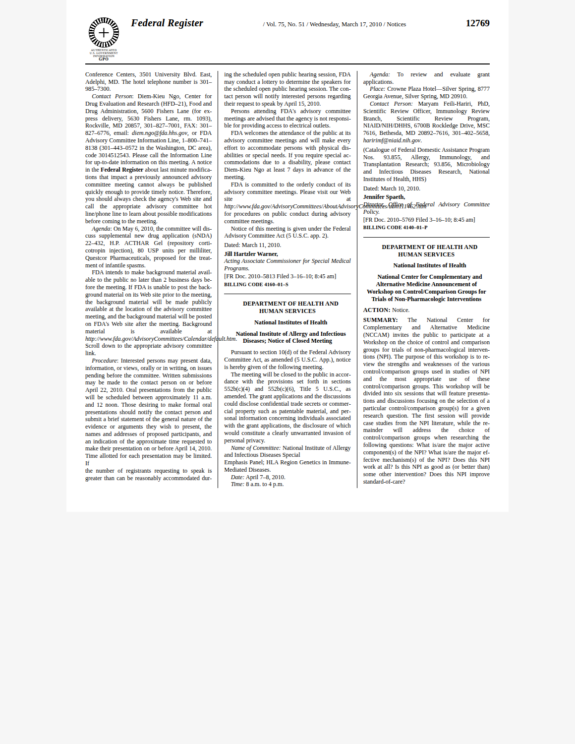AUTHENTICATED
U.S. GOVERNMENT
INFORMATION
GPO
Federal Register
/ Vol. 75, No. 51 / Wednesday, March 17, 2010 / Notices
12769
Conference Centers, 3501 University Blvd. East, Adelphi, MD. The hotel telephone number is 301–985–7300.
Contact Person: Diem-Kieu Ngo, Center for Drug Evaluation and Research (HFD–21), Food and Drug Administration, 5600 Fishers Lane (for express delivery, 5630 Fishers Lane, rm. 1093), Rockville, MD 20857, 301–827–7001, FAX: 301–827–6776, email: diem.ngo@fda.hhs.gov, or FDA Advisory Committee Information Line, 1–800–741–8138 (301–443–0572 in the Washington, DC area), code 3014512543. Please call the Information Line for up-to-date information on this meeting. A notice in the Federal Register about last minute modifications that impact a previously announced advisory committee meeting cannot always be published quickly enough to provide timely notice. Therefore, you should always check the agency's Web site and call the appropriate advisory committee hot line/phone line to learn about possible modifications before coming to the meeting.
Agenda: On May 6, 2010, the committee will discuss supplemental new drug application (sNDA) 22–432, H.P. ACTHAR Gel (repository corticotropin injection), 80 USP units per milliliter, Questcor Pharmaceuticals, proposed for the treatment of infantile spasms.
FDA intends to make background material available to the public no later than 2 business days before the meeting. If FDA is unable to post the background material on its Web site prior to the meeting, the background material will be made publicly available at the location of the advisory committee meeting, and the background material will be posted on FDA's Web site after the meeting. Background material is available at http://www.fda.gov/AdvisoryCommittees/Calendar/default.htm. Scroll down to the appropriate advisory committee link.
Procedure: Interested persons may present data, information, or views, orally or in writing, on issues pending before the committee. Written submissions may be made to the contact person on or before April 22, 2010. Oral presentations from the public will be scheduled between approximately 11 a.m. and 12 noon. Those desiring to make formal oral presentations should notify the contact person and submit a brief statement of the general nature of the evidence or arguments they wish to present, the names and addresses of proposed participants, and an indication of the approximate time requested to make their presentation on or before April 14, 2010. Time allotted for each presentation may be limited. If
the number of registrants requesting to speak is greater than can be reasonably accommodated during the scheduled open public hearing session, FDA may conduct a lottery to determine the speakers for the scheduled open public hearing session. The contact person will notify interested persons regarding their request to speak by April 15, 2010.
Persons attending FDA's advisory committee meetings are advised that the agency is not responsible for providing access to electrical outlets.
FDA welcomes the attendance of the public at its advisory committee meetings and will make every effort to accommodate persons with physical disabilities or special needs. If you require special accommodations due to a disability, please contact Diem-Kieu Ngo at least 7 days in advance of the meeting.
FDA is committed to the orderly conduct of its advisory committee meetings. Please visit our Web site at http://www.fda.gov/AdvisoryCommittees/AboutAdvisoryCommittees/ucm111462.htm for procedures on public conduct during advisory committee meetings.
Notice of this meeting is given under the Federal Advisory Committee Act (5 U.S.C. app. 2).
Dated: March 11, 2010.
Jill Hartzler Warner,
Acting Associate Commissioner for Special Medical Programs.
[FR Doc. 2010–5813 Filed 3–16–10; 8:45 am]
BILLING CODE 4160–01–S
DEPARTMENT OF HEALTH AND HUMAN SERVICES
National Institutes of Health
National Institute of Allergy and Infectious Diseases; Notice of Closed Meeting
Pursuant to section 10(d) of the Federal Advisory Committee Act, as amended (5 U.S.C. App.), notice is hereby given of the following meeting.
The meeting will be closed to the public in accordance with the provisions set forth in sections 552b(c)(4) and 552b(c)(6), Title 5 U.S.C., as amended. The grant applications and the discussions could disclose confidential trade secrets or commercial property such as patentable material, and personal information concerning individuals associated with the grant applications, the disclosure of which would constitute a clearly unwarranted invasion of personal privacy.
Name of Committee: National Institute of Allergy and Infectious Diseases Special
Emphasis Panel; HLA Region Genetics in Immune-Mediated Diseases.
Date: April 7–8, 2010.
Time: 8 a.m. to 4 p.m.
Agenda: To review and evaluate grant applications.
Place: Crowne Plaza Hotel—Silver Spring, 8777 Georgia Avenue, Silver Spring, MD 20910.
Contact Person: Maryam Feili-Hariri, PhD, Scientific Review Officer, Immunology Review Branch, Scientific Review Program, NIAID/NIH/DHHS, 6700B Rockledge Drive, MSC 7616, Bethesda, MD 20892–7616, 301–402–5658, haririmf@niaid.nih.gov.
(Catalogue of Federal Domestic Assistance Program Nos. 93.855, Allergy, Immunology, and Transplantation Research; 93.856, Microbiology and Infectious Diseases Research, National Institutes of Health, HHS)
Dated: March 10, 2010.
Jennifer Spaeth,
Director, Office of Federal Advisory Committee Policy.
[FR Doc. 2010–5769 Filed 3–16–10; 8:45 am]
BILLING CODE 4140–01–P
DEPARTMENT OF HEALTH AND HUMAN SERVICES
National Institutes of Health
National Center for Complementary and Alternative Medicine Announcement of Workshop on Control/Comparison Groups for Trials of Non-Pharmacologic Interventions
ACTION: Notice.
SUMMARY: The National Center for Complementary and Alternative Medicine (NCCAM) invites the public to participate at a Workshop on the choice of control and comparison groups for trials of non-pharmacological interventions (NPI). The purpose of this workshop is to review the strengths and weaknesses of the various control/comparison groups used in studies of NPI and the most appropriate use of these control/comparison groups. This workshop will be divided into six sessions that will feature presentations and discussions focusing on the selection of a particular control/comparison group(s) for a given research question. The first session will provide case studies from the NPI literature, while the remainder will address the choice of control/comparison groups when researching the following questions: What is/are the major active component(s) of the NPI? What is/are the major effective mechanism(s) of the NPI? Does this NPI work at all? Is this NPI as good as (or better than) some other intervention? Does this NPI improve standard-of-care?